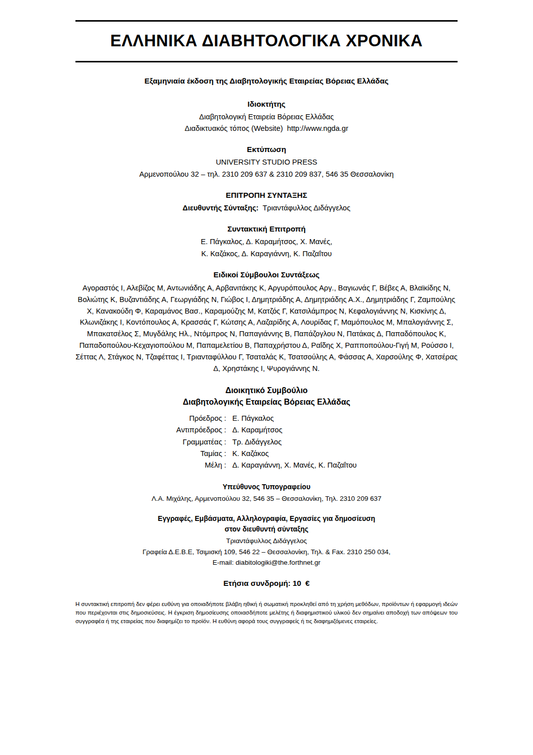ΕΛΛΗΝΙΚΑ ΔΙΑΒΗΤΟΛΟΓΙΚΑ ΧΡΟΝΙΚΑ
Εξαμηνιαία έκδοση της Διαβητολογικής Εταιρείας Βόρειας Ελλάδας
Ιδιοκτήτης
Διαβητολογική Εταιρεία Βόρειας Ελλάδας
Διαδικτυακός τόπος (Website) http://www.ngda.gr
Εκτύπωση
UNIVERSITY STUDIO PRESS
Αρμενοπούλου 32 – τηλ. 2310 209 637 & 2310 209 837, 546 35 Θεσσαλονίκη
ΕΠΙΤΡΟΠΗ ΣΥΝΤΑΞΗΣ
Διευθυντής Σύνταξης: Τριαντάφυλλος Διδάγγελος
Συντακτική Επιτροπή
Ε. Πάγκαλος, Δ. Καραμήτσος, Χ. Μανές,
Κ. Καζάκος, Δ. Καραγιάννη, Κ. Παζαΐτου
Ειδικοί Σύμβουλοι Συντάξεως
Αγοραστός Ι, Αλεβίζος Μ, Αντωνιάδης Α, Αρβανιτάκης Κ, Αργυρόπουλος Αργ., Βαγιωνάς Γ, Βέβες Α, Βλαϊκίδης Ν, Βολιώτης Κ, Βυζαντιάδης Α, Γεωργιάδης Ν, Γιώβος Ι, Δημητριάδης Α, Δημητριάδης Α.Χ., Δημητριάδης Γ, Ζαμπούλης Χ, Κανακούδη Φ, Καραμάνος Βασ., Καραμούζης Μ, Κατζός Γ, Κατσιλάμπρος Ν, Κεφαλογιάννης Ν, Κισκίνης Δ, Κλωνιζάκης Ι, Κοντόπουλος Α, Κρασσάς Γ, Κώτσης Α, Λαζαρίδης Α, Λουρίδας Γ, Μαμόπουλος Μ, Μπαλογιάννης Σ, Μπακατσέλος Σ, Μυγδάλης Ηλ., Ντόμπρος Ν, Παπαγιάννης Β, Παπάζογλου Ν, Πατάκας Δ, Παπαδόπουλος Κ, Παπαδοπούλου-Κεχαγιοπούλου Μ, Παπαμελετίου Β, Παπαχρήστου Δ, Ραΐδης Χ, Ραπποπούλου-Γιγή Μ, Ρούσσο Ι, Σέττας Λ, Στάγκος Ν, Τζαφέττας Ι, Τριανταφύλλου Γ, Τσαταλάς Κ, Τσατσούλης Α, Φάσσας Α, Χαρσούλης Φ, Χατσέρας Δ, Χρηστάκης Ι, Ψυρογιάννης Ν.
Διοικητικό Συμβούλιο
Διαβητολογικής Εταιρείας Βόρειας Ελλάδας
| Πρόεδρος : | Ε. Πάγκαλος |
| Αντιπρόεδρος : | Δ. Καραμήτσος |
| Γραμματέας : | Τρ. Διδάγγελος |
| Ταμίας : | Κ. Καζάκος |
| Μέλη : | Δ. Καραγιάννη, Χ. Μανές, Κ. Παζαΐτου |
Υπεύθυνος Τυπογραφείου
Λ.Α. Μιχάλης, Αρμενοπούλου 32, 546 35 – Θεσσαλονίκη, Τηλ. 2310 209 637
Εγγραφές, Εμβάσματα, Αλληλογραφία, Εργασίες για δημοσίευση
στον διευθυντή σύνταξης
Τριαντάφυλλος Διδάγγελος
Γραφεία Δ.Ε.Β.Ε, Τσιμισκή 109, 546 22 – Θεσσαλονίκη, Τηλ. & Fax. 2310 250 034,
E-mail: diabitologiki@the.forthnet.gr
Ετήσια συνδρομή: 10 €
Η συντακτική επιτροπή δεν φέρει ευθύνη για οποιαδήποτε βλάβη ηθική ή σωματική προκληθεί από τη χρήση μεθόδων, προϊόντων ή εφαρμογή ιδεών που περιέχονται στις δημοσιεύσεις. Η έγκριση δημοσίευσης οποιασδήποτε μελέτης ή διαφημιστικού υλικού δεν σημαίνει αποδοχή των απόψεων του συγγραφέα ή της εταιρείας που διαφημίζει το προϊόν. Η ευθύνη αφορά τους συγγραφείς ή τις διαφημιζόμενες εταιρείες.